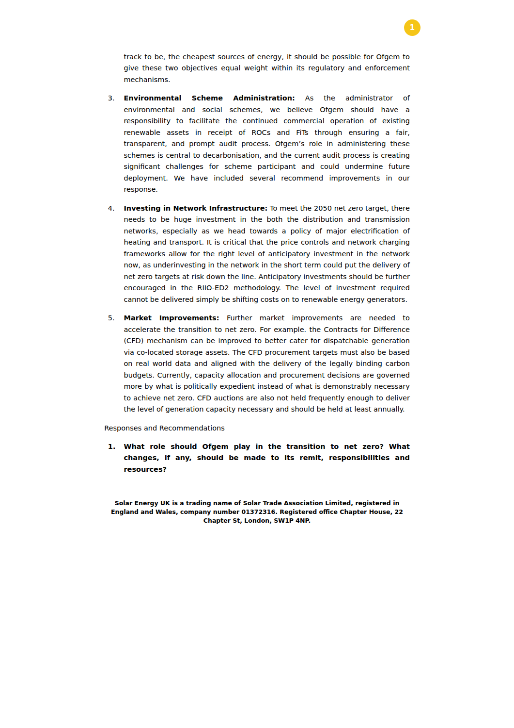1
track to be, the cheapest sources of energy, it should be possible for Ofgem to give these two objectives equal weight within its regulatory and enforcement mechanisms.
Environmental Scheme Administration: As the administrator of environmental and social schemes, we believe Ofgem should have a responsibility to facilitate the continued commercial operation of existing renewable assets in receipt of ROCs and FiTs through ensuring a fair, transparent, and prompt audit process. Ofgem’s role in administering these schemes is central to decarbonisation, and the current audit process is creating significant challenges for scheme participant and could undermine future deployment. We have included several recommend improvements in our response.
Investing in Network Infrastructure: To meet the 2050 net zero target, there needs to be huge investment in the both the distribution and transmission networks, especially as we head towards a policy of major electrification of heating and transport. It is critical that the price controls and network charging frameworks allow for the right level of anticipatory investment in the network now, as underinvesting in the network in the short term could put the delivery of net zero targets at risk down the line. Anticipatory investments should be further encouraged in the RIIO-ED2 methodology. The level of investment required cannot be delivered simply be shifting costs on to renewable energy generators.
Market Improvements: Further market improvements are needed to accelerate the transition to net zero. For example. the Contracts for Difference (CFD) mechanism can be improved to better cater for dispatchable generation via co-located storage assets. The CFD procurement targets must also be based on real world data and aligned with the delivery of the legally binding carbon budgets. Currently, capacity allocation and procurement decisions are governed more by what is politically expedient instead of what is demonstrably necessary to achieve net zero. CFD auctions are also not held frequently enough to deliver the level of generation capacity necessary and should be held at least annually.
Responses and Recommendations
What role should Ofgem play in the transition to net zero? What changes, if any, should be made to its remit, responsibilities and resources?
Solar Energy UK is a trading name of Solar Trade Association Limited, registered in England and Wales, company number 01372316. Registered office Chapter House, 22 Chapter St, London, SW1P 4NP.